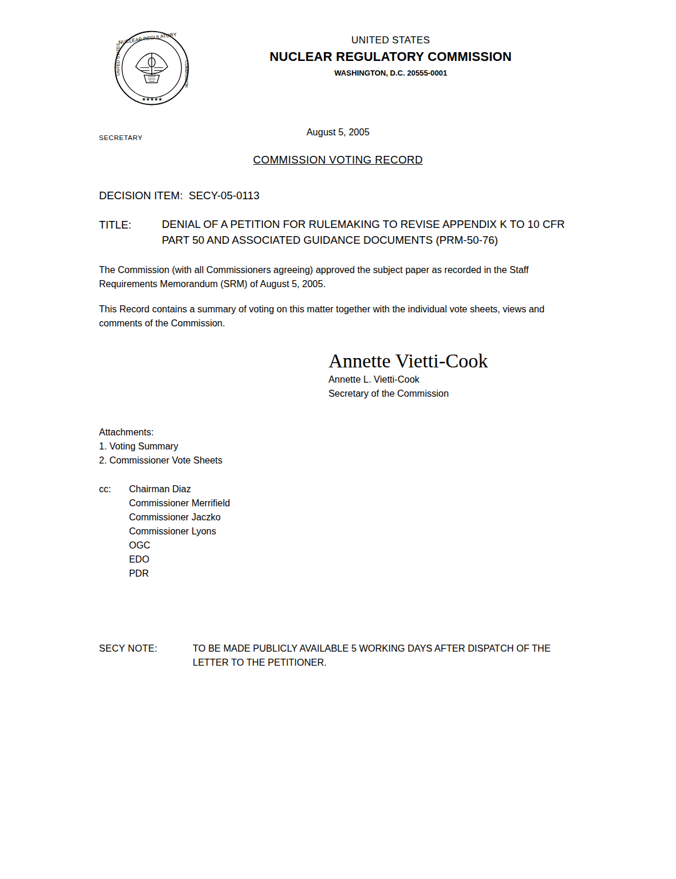UNITED STATES
NUCLEAR REGULATORY COMMISSION
WASHINGTON, D.C. 20555-0001
August 5, 2005
SECRETARY
COMMISSION VOTING RECORD
DECISION ITEM: SECY-05-0113
TITLE:
DENIAL OF A PETITION FOR RULEMAKING TO REVISE APPENDIX K TO 10 CFR PART 50 AND ASSOCIATED GUIDANCE DOCUMENTS (PRM-50-76)
The Commission (with all Commissioners agreeing) approved the subject paper as recorded in the Staff Requirements Memorandum (SRM) of August 5, 2005.
This Record contains a summary of voting on this matter together with the individual vote sheets, views and comments of the Commission.
Annette Vietti‑Cook
Annette L. Vietti-Cook
Secretary of the Commission
Attachments:
1. Voting Summary
2. Commissioner Vote Sheets
cc:
Chairman Diaz
Commissioner Merrifield
Commissioner Jaczko
Commissioner Lyons
OGC
EDO
PDR
SECY NOTE:
TO BE MADE PUBLICLY AVAILABLE 5 WORKING DAYS AFTER DISPATCH OF THE LETTER TO THE PETITIONER.